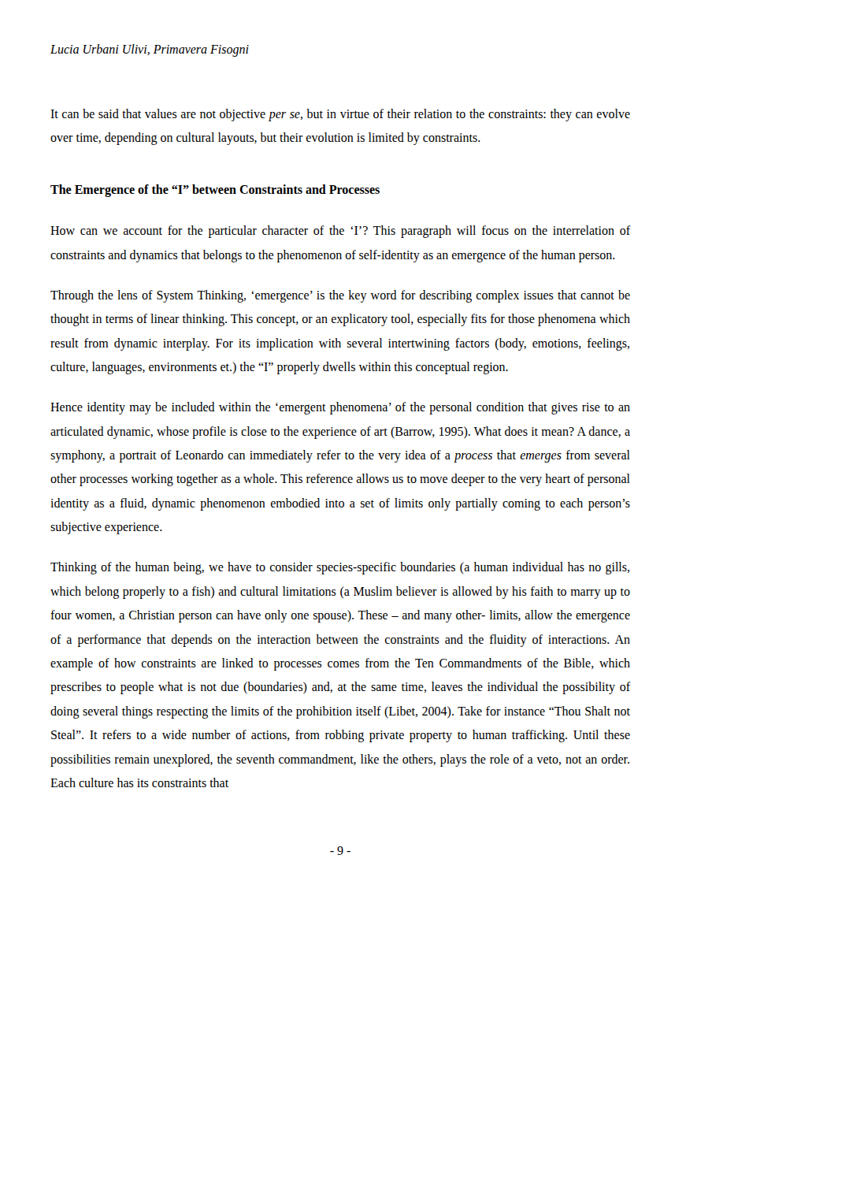Lucia Urbani Ulivi, Primavera Fisogni
It can be said that values are not objective per se, but in virtue of their relation to the constraints: they can evolve over time, depending on cultural layouts, but their evolution is limited by constraints.
The Emergence of the “I” between Constraints and Processes
How can we account for the particular character of the ‘I’? This paragraph will focus on the interrelation of constraints and dynamics that belongs to the phenomenon of self-identity as an emergence of the human person.
Through the lens of System Thinking, ‘emergence’ is the key word for describing complex issues that cannot be thought in terms of linear thinking. This concept, or an explicatory tool, especially fits for those phenomena which result from dynamic interplay. For its implication with several intertwining factors (body, emotions, feelings, culture, languages, environments et.) the “I” properly dwells within this conceptual region.
Hence identity may be included within the ‘emergent phenomena’ of the personal condition that gives rise to an articulated dynamic, whose profile is close to the experience of art (Barrow, 1995). What does it mean? A dance, a symphony, a portrait of Leonardo can immediately refer to the very idea of a process that emerges from several other processes working together as a whole. This reference allows us to move deeper to the very heart of personal identity as a fluid, dynamic phenomenon embodied into a set of limits only partially coming to each person’s subjective experience.
Thinking of the human being, we have to consider species-specific boundaries (a human individual has no gills, which belong properly to a fish) and cultural limitations (a Muslim believer is allowed by his faith to marry up to four women, a Christian person can have only one spouse). These – and many other- limits, allow the emergence of a performance that depends on the interaction between the constraints and the fluidity of interactions. An example of how constraints are linked to processes comes from the Ten Commandments of the Bible, which prescribes to people what is not due (boundaries) and, at the same time, leaves the individual the possibility of doing several things respecting the limits of the prohibition itself (Libet, 2004). Take for instance “Thou Shalt not Steal”. It refers to a wide number of actions, from robbing private property to human trafficking. Until these possibilities remain unexplored, the seventh commandment, like the others, plays the role of a veto, not an order. Each culture has its constraints that
- 9 -